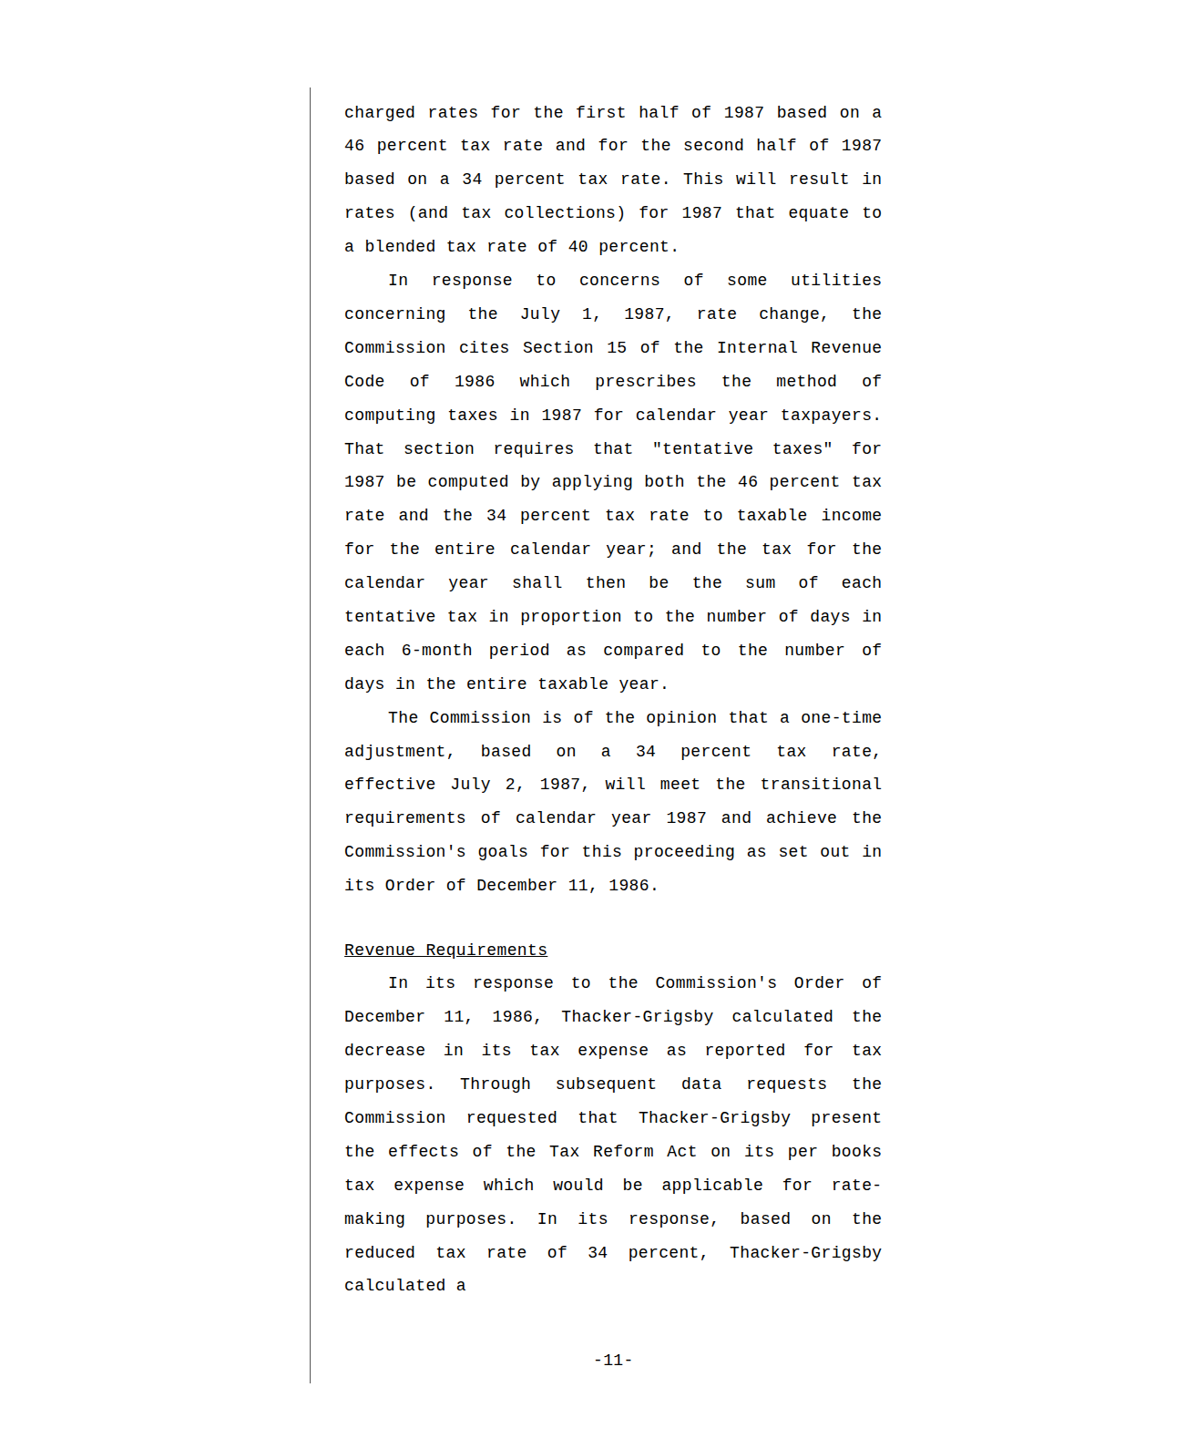charged rates for the first half of 1987 based on a 46 percent tax rate and for the second half of 1987 based on a 34 percent tax rate. This will result in rates (and tax collections) for 1987 that equate to a blended tax rate of 40 percent.
In response to concerns of some utilities concerning the July 1, 1987, rate change, the Commission cites Section 15 of the Internal Revenue Code of 1986 which prescribes the method of computing taxes in 1987 for calendar year taxpayers. That section requires that "tentative taxes" for 1987 be computed by applying both the 46 percent tax rate and the 34 percent tax rate to taxable income for the entire calendar year; and the tax for the calendar year shall then be the sum of each tentative tax in proportion to the number of days in each 6-month period as compared to the number of days in the entire taxable year.
The Commission is of the opinion that a one-time adjustment, based on a 34 percent tax rate, effective July 2, 1987, will meet the transitional requirements of calendar year 1987 and achieve the Commission's goals for this proceeding as set out in its Order of December 11, 1986.
Revenue Requirements
In its response to the Commission's Order of December 11, 1986, Thacker-Grigsby calculated the decrease in its tax expense as reported for tax purposes. Through subsequent data requests the Commission requested that Thacker-Grigsby present the effects of the Tax Reform Act on its per books tax expense which would be applicable for rate-making purposes. In its response, based on the reduced tax rate of 34 percent, Thacker-Grigsby calculated a
-11-